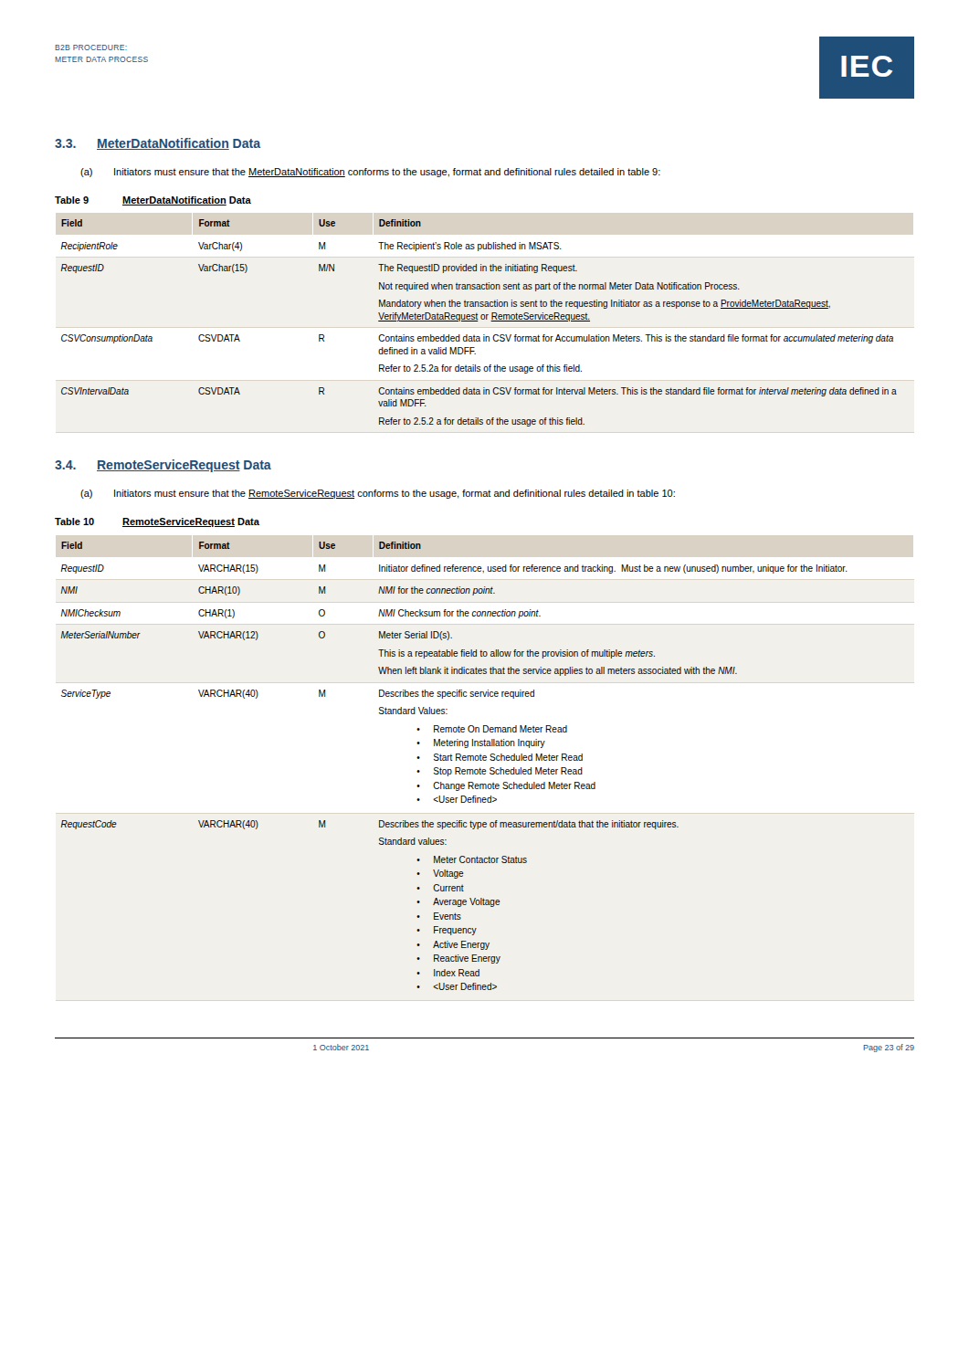B2B PROCEDURE:
METER DATA PROCESS
IEC
3.3. MeterDataNotification Data
(a)
Initiators must ensure that the MeterDataNotification conforms to the usage, format and definitional rules detailed in table 9:
Table 9 MeterDataNotification Data
| Field | Format | Use | Definition |
| --- | --- | --- | --- |
| RecipientRole | VarChar(4) | M | The Recipient’s Role as published in MSATS. |
| RequestID | VarChar(15) | M/N | The RequestID provided in the initiating Request. Not required when transaction sent as part of the normal Meter Data Notification Process. Mandatory when the transaction is sent to the requesting Initiator as a response to a ProvideMeterDataRequest , VerifyMeterDataRequest or RemoteServiceRequest. |
| CSVConsumptionData | CSVDATA | R | Contains embedded data in CSV format for Accumulation Meters. This is the standard file format for accumulated metering data defined in a valid MDFF. Refer to 2.5.2a for details of the usage of this field. |
| CSVIntervalData | CSVDATA | R | Contains embedded data in CSV format for Interval Meters. This is the standard file format for interval metering data defined in a valid MDFF. Refer to 2.5.2 a for details of the usage of this field. |
3.4. RemoteServiceRequest Data
(a)
Initiators must ensure that the RemoteServiceRequest conforms to the usage, format and definitional rules detailed in table 10:
Table 10 RemoteServiceRequest Data
| Field | Format | Use | Definition |
| --- | --- | --- | --- |
| RequestID | VARCHAR(15) | M | Initiator defined reference, used for reference and tracking. Must be a new (unused) number, unique for the Initiator. |
| NMI | CHAR(10) | M | NMI for the connection point . |
| NMIChecksum | CHAR(1) | O | NMI Checksum for the connection point . |
| MeterSerialNumber | VARCHAR(12) | O | Meter Serial ID(s). This is a repeatable field to allow for the provision of multiple meters . When left blank it indicates that the service applies to all meters associated with the NMI . |
| ServiceType | VARCHAR(40) | M | Describes the specific service required Standard Values: Remote On Demand Meter Read Metering Installation Inquiry Start Remote Scheduled Meter Read Stop Remote Scheduled Meter Read Change Remote Scheduled Meter Read <User Defined> |
| RequestCode | VARCHAR(40) | M | Describes the specific type of measurement/data that the initiator requires. Standard values: Meter Contactor Status Voltage Current Average Voltage Events Frequency Active Energy Reactive Energy Index Read <User Defined> |
1 October 2021
Page 23 of 29